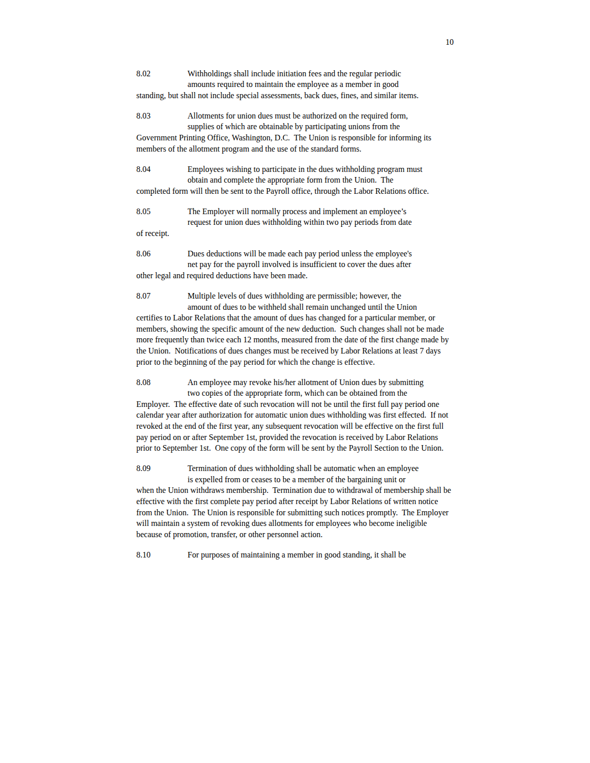10
8.02 Withholdings shall include initiation fees and the regular periodic amounts required to maintain the employee as a member in good standing, but shall not include special assessments, back dues, fines, and similar items.
8.03 Allotments for union dues must be authorized on the required form, supplies of which are obtainable by participating unions from the Government Printing Office, Washington, D.C. The Union is responsible for informing its members of the allotment program and the use of the standard forms.
8.04 Employees wishing to participate in the dues withholding program must obtain and complete the appropriate form from the Union. The completed form will then be sent to the Payroll office, through the Labor Relations office.
8.05 The Employer will normally process and implement an employee’s request for union dues withholding within two pay periods from date of receipt.
8.06 Dues deductions will be made each pay period unless the employee's net pay for the payroll involved is insufficient to cover the dues after other legal and required deductions have been made.
8.07 Multiple levels of dues withholding are permissible; however, the amount of dues to be withheld shall remain unchanged until the Union certifies to Labor Relations that the amount of dues has changed for a particular member, or members, showing the specific amount of the new deduction. Such changes shall not be made more frequently than twice each 12 months, measured from the date of the first change made by the Union. Notifications of dues changes must be received by Labor Relations at least 7 days prior to the beginning of the pay period for which the change is effective.
8.08 An employee may revoke his/her allotment of Union dues by submitting two copies of the appropriate form, which can be obtained from the Employer. The effective date of such revocation will not be until the first full pay period one calendar year after authorization for automatic union dues withholding was first effected. If not revoked at the end of the first year, any subsequent revocation will be effective on the first full pay period on or after September 1st, provided the revocation is received by Labor Relations prior to September 1st. One copy of the form will be sent by the Payroll Section to the Union.
8.09 Termination of dues withholding shall be automatic when an employee is expelled from or ceases to be a member of the bargaining unit or when the Union withdraws membership. Termination due to withdrawal of membership shall be effective with the first complete pay period after receipt by Labor Relations of written notice from the Union. The Union is responsible for submitting such notices promptly. The Employer will maintain a system of revoking dues allotments for employees who become ineligible because of promotion, transfer, or other personnel action.
8.10 For purposes of maintaining a member in good standing, it shall be